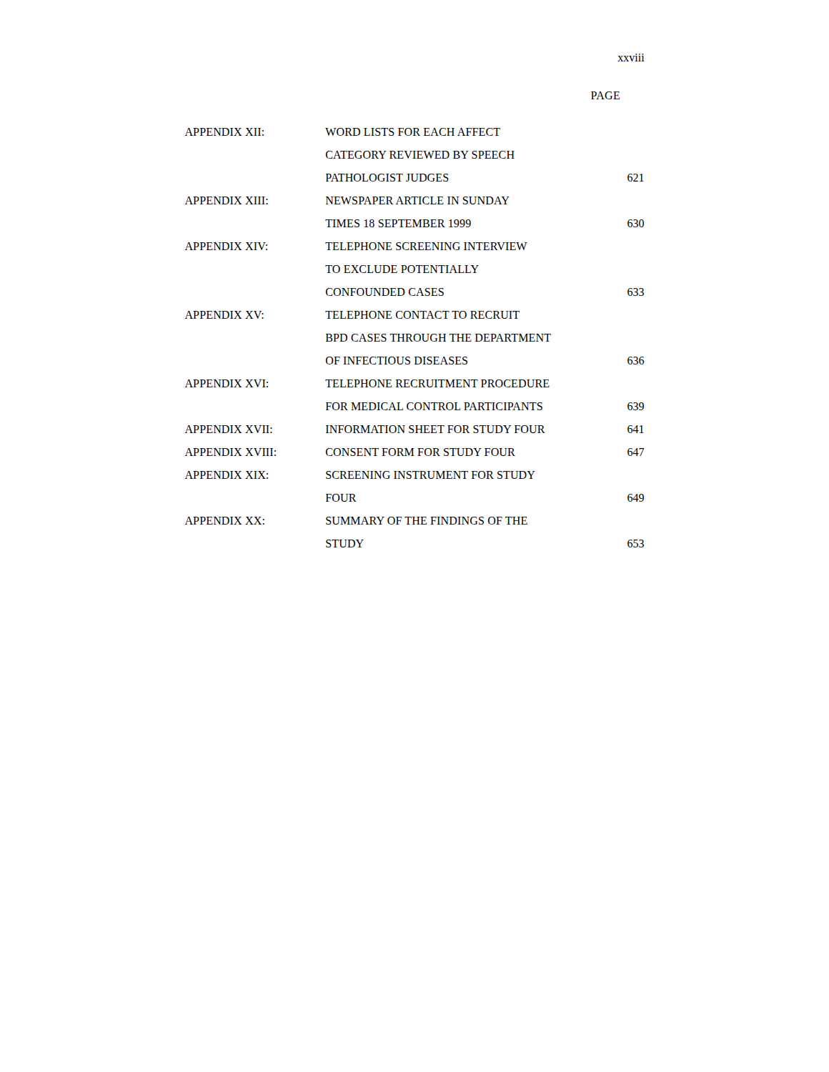xxviii
PAGE
| APPENDIX XII: | WORD LISTS FOR EACH AFFECT | |
| | CATEGORY REVIEWED BY SPEECH | |
| | PATHOLOGIST JUDGES | 621 |
| APPENDIX XIII: | NEWSPAPER ARTICLE IN SUNDAY | |
| | TIMES 18 SEPTEMBER 1999 | 630 |
| APPENDIX XIV: | TELEPHONE SCREENING INTERVIEW | |
| | TO EXCLUDE POTENTIALLY | |
| | CONFOUNDED CASES | 633 |
| APPENDIX XV: | TELEPHONE CONTACT TO RECRUIT | |
| | BPD CASES THROUGH THE DEPARTMENT | |
| | OF INFECTIOUS DISEASES | 636 |
| APPENDIX XVI: | TELEPHONE RECRUITMENT PROCEDURE | |
| | FOR MEDICAL CONTROL PARTICIPANTS | 639 |
| APPENDIX XVII: | INFORMATION SHEET FOR STUDY FOUR | 641 |
| APPENDIX XVIII: | CONSENT FORM FOR STUDY FOUR | 647 |
| APPENDIX XIX: | SCREENING INSTRUMENT FOR STUDY | |
| | FOUR | 649 |
| APPENDIX XX: | SUMMARY OF THE FINDINGS OF THE | |
| | STUDY | 653 |